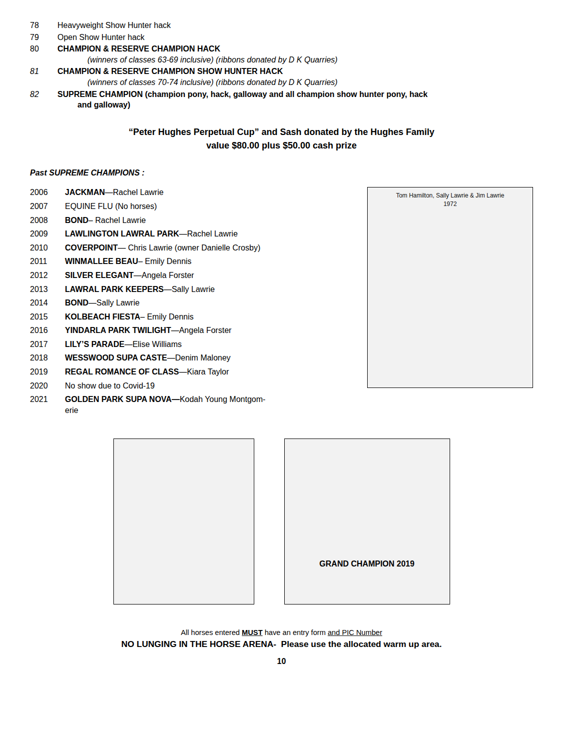78
Heavyweight Show Hunter hack
79
Open Show Hunter hack
80
CHAMPION & RESERVE CHAMPION HACK
(winners of classes 63-69 inclusive) (ribbons donated by D K Quarries)
81
CHAMPION & RESERVE CHAMPION SHOW HUNTER HACK
(winners of classes 70-74 inclusive) (ribbons donated by D K Quarries)
82
SUPREME CHAMPION (champion pony, hack, galloway and all champion show hunter pony, hack
and galloway)
“Peter Hughes Perpetual Cup” and Sash donated by the Hughes Family
value $80.00 plus $50.00 cash prize
Past SUPREME CHAMPIONS :
| 2006 | JACKMAN —Rachel Lawrie |
| 2007 | EQUINE FLU (No horses) |
| 2008 | BOND – Rachel Lawrie |
| 2009 | LAWLINGTON LAWRAL PARK —Rachel Lawrie |
| 2010 | COVERPOINT — Chris Lawrie (owner Danielle Crosby) |
| 2011 | WINMALLEE BEAU – Emily Dennis |
| 2012 | SILVER ELEGANT —Angela Forster |
| 2013 | LAWRAL PARK KEEPERS —Sally Lawrie |
| 2014 | BOND —Sally Lawrie |
| 2015 | KOLBEACH FIESTA – Emily Dennis |
| 2016 | YINDARLA PARK TWILIGHT —Angela Forster |
| 2017 | LILY’S PARADE —Elise Williams |
| 2018 | WESSWOOD SUPA CASTE —Denim Maloney |
| 2019 | REGAL ROMANCE OF CLASS —Kiara Taylor |
| 2020 | No show due to Covid-19 |
| 2021 | GOLDEN PARK SUPA NOVA— Kodah Young Montgom- erie |
Tom Hamilton, Sally Lawrie & Jim Lawrie
1972
GRAND CHAMPION 2019
All horses entered MUST have an entry form and PIC Number
NO LUNGING IN THE HORSE ARENA- Please use the allocated warm up area.
10